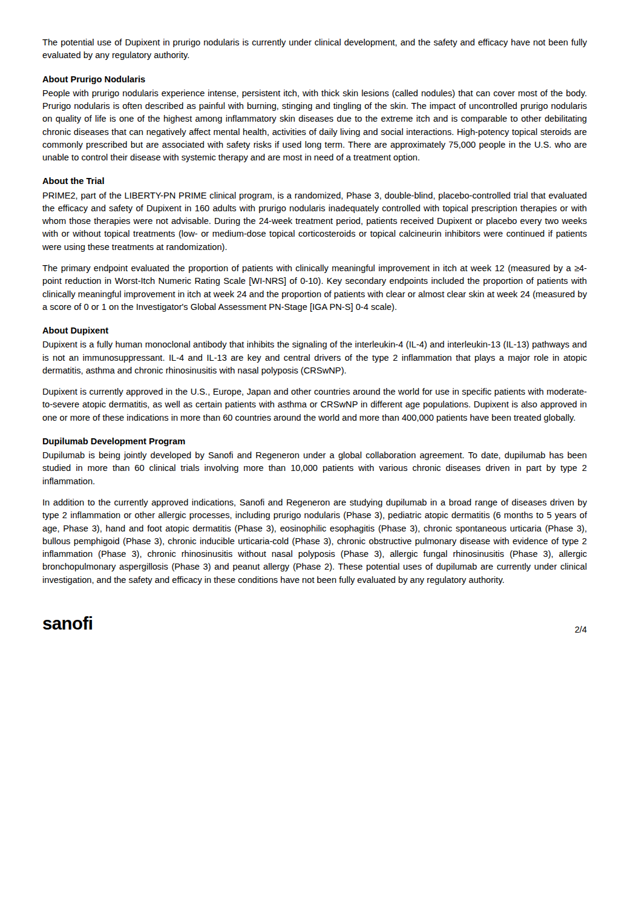The potential use of Dupixent in prurigo nodularis is currently under clinical development, and the safety and efficacy have not been fully evaluated by any regulatory authority.
About Prurigo Nodularis
People with prurigo nodularis experience intense, persistent itch, with thick skin lesions (called nodules) that can cover most of the body. Prurigo nodularis is often described as painful with burning, stinging and tingling of the skin. The impact of uncontrolled prurigo nodularis on quality of life is one of the highest among inflammatory skin diseases due to the extreme itch and is comparable to other debilitating chronic diseases that can negatively affect mental health, activities of daily living and social interactions. High-potency topical steroids are commonly prescribed but are associated with safety risks if used long term. There are approximately 75,000 people in the U.S. who are unable to control their disease with systemic therapy and are most in need of a treatment option.
About the Trial
PRIME2, part of the LIBERTY-PN PRIME clinical program, is a randomized, Phase 3, double-blind, placebo-controlled trial that evaluated the efficacy and safety of Dupixent in 160 adults with prurigo nodularis inadequately controlled with topical prescription therapies or with whom those therapies were not advisable. During the 24-week treatment period, patients received Dupixent or placebo every two weeks with or without topical treatments (low- or medium-dose topical corticosteroids or topical calcineurin inhibitors were continued if patients were using these treatments at randomization).
The primary endpoint evaluated the proportion of patients with clinically meaningful improvement in itch at week 12 (measured by a ≥4-point reduction in Worst-Itch Numeric Rating Scale [WI-NRS] of 0-10). Key secondary endpoints included the proportion of patients with clinically meaningful improvement in itch at week 24 and the proportion of patients with clear or almost clear skin at week 24 (measured by a score of 0 or 1 on the Investigator's Global Assessment PN-Stage [IGA PN-S] 0-4 scale).
About Dupixent
Dupixent is a fully human monoclonal antibody that inhibits the signaling of the interleukin-4 (IL-4) and interleukin-13 (IL-13) pathways and is not an immunosuppressant. IL-4 and IL-13 are key and central drivers of the type 2 inflammation that plays a major role in atopic dermatitis, asthma and chronic rhinosinusitis with nasal polyposis (CRSwNP).
Dupixent is currently approved in the U.S., Europe, Japan and other countries around the world for use in specific patients with moderate-to-severe atopic dermatitis, as well as certain patients with asthma or CRSwNP in different age populations. Dupixent is also approved in one or more of these indications in more than 60 countries around the world and more than 400,000 patients have been treated globally.
Dupilumab Development Program
Dupilumab is being jointly developed by Sanofi and Regeneron under a global collaboration agreement. To date, dupilumab has been studied in more than 60 clinical trials involving more than 10,000 patients with various chronic diseases driven in part by type 2 inflammation.
In addition to the currently approved indications, Sanofi and Regeneron are studying dupilumab in a broad range of diseases driven by type 2 inflammation or other allergic processes, including prurigo nodularis (Phase 3), pediatric atopic dermatitis (6 months to 5 years of age, Phase 3), hand and foot atopic dermatitis (Phase 3), eosinophilic esophagitis (Phase 3), chronic spontaneous urticaria (Phase 3), bullous pemphigoid (Phase 3), chronic inducible urticaria-cold (Phase 3), chronic obstructive pulmonary disease with evidence of type 2 inflammation (Phase 3), chronic rhinosinusitis without nasal polyposis (Phase 3), allergic fungal rhinosinusitis (Phase 3), allergic bronchopulmonary aspergillosis (Phase 3) and peanut allergy (Phase 2). These potential uses of dupilumab are currently under clinical investigation, and the safety and efficacy in these conditions have not been fully evaluated by any regulatory authority.
sanofi
2/4